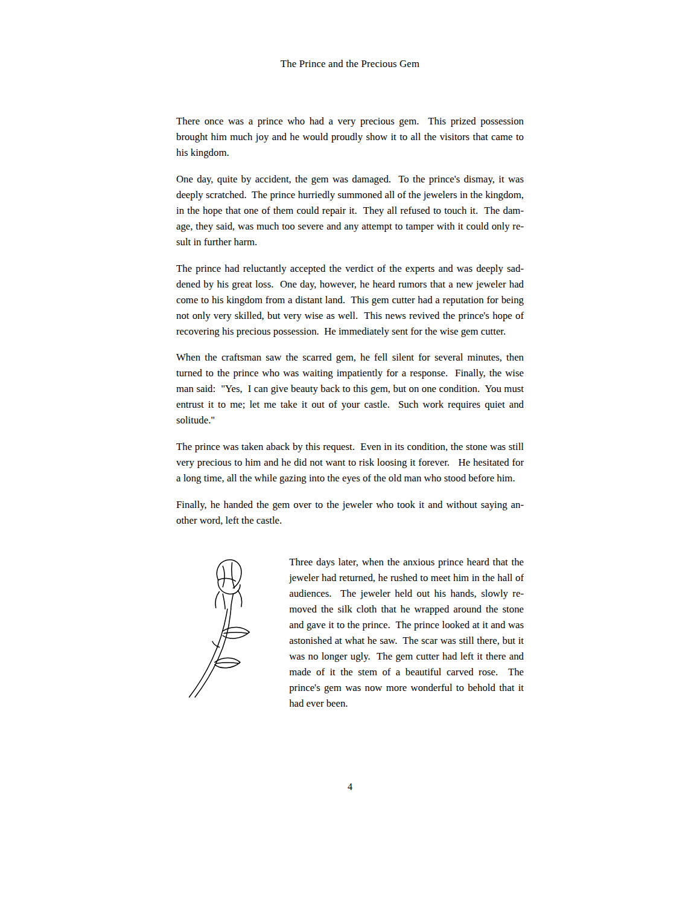The Prince and the Precious Gem
There once was a prince who had a very precious gem. This prized possession brought him much joy and he would proudly show it to all the visitors that came to his kingdom.
One day, quite by accident, the gem was damaged. To the prince's dismay, it was deeply scratched. The prince hurriedly summoned all of the jewelers in the kingdom, in the hope that one of them could repair it. They all refused to touch it. The damage, they said, was much too severe and any attempt to tamper with it could only result in further harm.
The prince had reluctantly accepted the verdict of the experts and was deeply saddened by his great loss. One day, however, he heard rumors that a new jeweler had come to his kingdom from a distant land. This gem cutter had a reputation for being not only very skilled, but very wise as well. This news revived the prince's hope of recovering his precious possession. He immediately sent for the wise gem cutter.
When the craftsman saw the scarred gem, he fell silent for several minutes, then turned to the prince who was waiting impatiently for a response. Finally, the wise man said: "Yes, I can give beauty back to this gem, but on one condition. You must entrust it to me; let me take it out of your castle. Such work requires quiet and solitude."
The prince was taken aback by this request. Even in its condition, the stone was still very precious to him and he did not want to risk loosing it forever. He hesitated for a long time, all the while gazing into the eyes of the old man who stood before him.
Finally, he handed the gem over to the jeweler who took it and without saying another word, left the castle.
Three days later, when the anxious prince heard that the jeweler had returned, he rushed to meet him in the hall of audiences. The jeweler held out his hands, slowly removed the silk cloth that he wrapped around the stone and gave it to the prince. The prince looked at it and was astonished at what he saw. The scar was still there, but it was no longer ugly. The gem cutter had left it there and made of it the stem of a beautiful carved rose. The prince's gem was now more wonderful to behold that it had ever been.
4